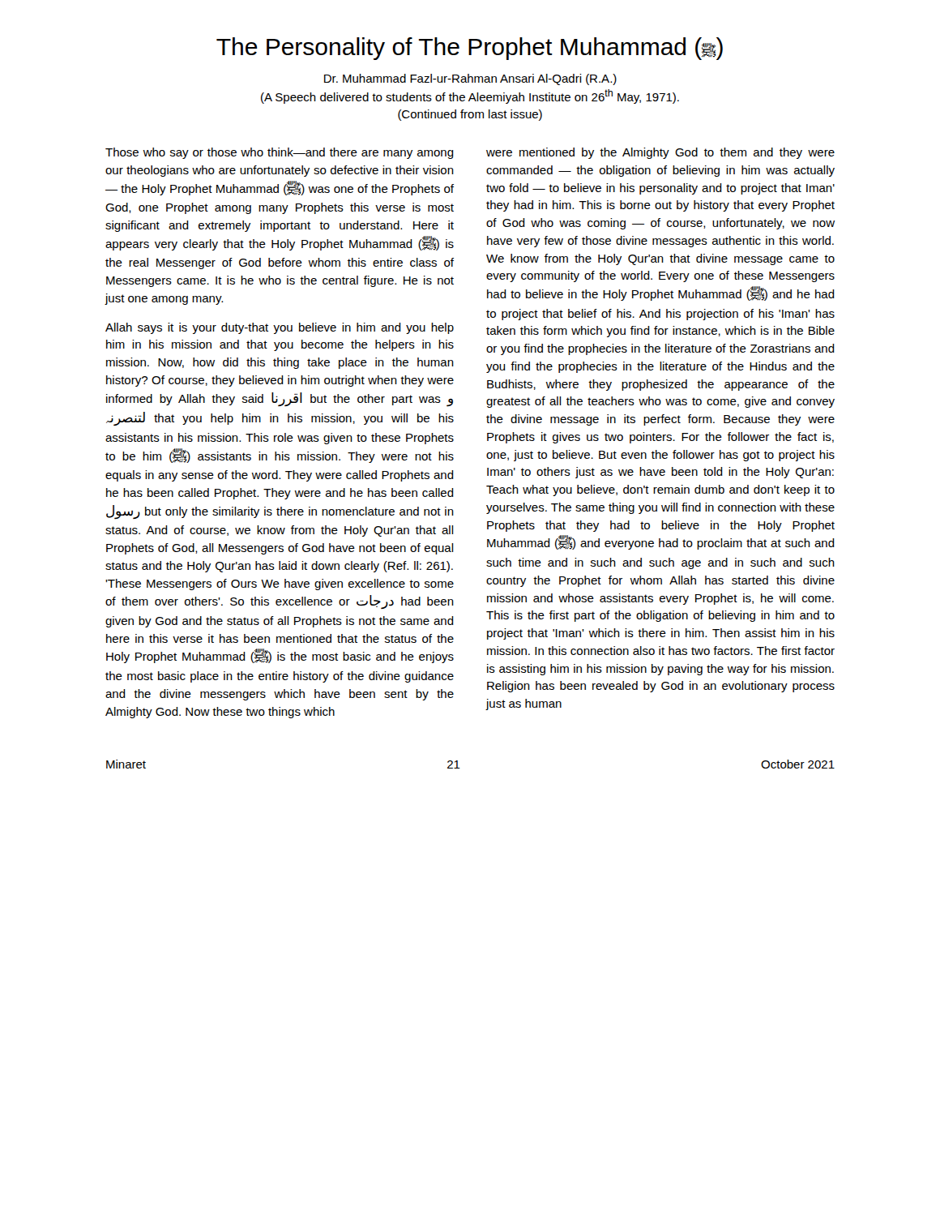The Personality of The Prophet Muhammad (ﷺ)
Dr. Muhammad Fazl-ur-Rahman Ansari Al-Qadri (R.A.)
(A Speech delivered to students of the Aleemiyah Institute on 26th May, 1971).
(Continued from last issue)
Those who say or those who think—and there are many among our theologians who are unfortunately so defective in their vision— the Holy Prophet Muhammad (ﷺ) was one of the Prophets of God, one Prophet among many Prophets this verse is most significant and extremely important to understand. Here it appears very clearly that the Holy Prophet Muhammad (ﷺ) is the real Messenger of God before whom this entire class of Messengers came. It is he who is the central figure. He is not just one among many.
Allah says it is your duty-that you believe in him and you help him in his mission and that you become the helpers in his mission. Now, how did this thing take place in the human history? Of course, they believed in him outright when they were informed by Allah they said اقررنا but the other part was و لتنصرنہ that you help him in his mission, you will be his assistants in his mission. This role was given to these Prophets to be him (ﷺ) assistants in his mission. They were not his equals in any sense of the word. They were called Prophets and he has been called Prophet. They were and he has been called رسول but only the similarity is there in nomenclature and not in status. And of course, we know from the Holy Qur'an that all Prophets of God, all Messengers of God have not been of equal status and the Holy Qur'an has laid it down clearly (Ref. ll: 261). 'These Messengers of Ours We have given excellence to some of them over others'. So this excellence or درجات had been given by God and the status of all Prophets is not the same and here in this verse it has been mentioned that the status of the Holy Prophet Muhammad (ﷺ) is the most basic and he enjoys the most basic place in the entire history of the divine guidance and the divine messengers which have been sent by the Almighty God. Now these two things which
were mentioned by the Almighty God to them and they were commanded — the obligation of believing in him was actually two fold — to believe in his personality and to project that Iman' they had in him. This is borne out by history that every Prophet of God who was coming — of course, unfortunately, we now have very few of those divine messages authentic in this world. We know from the Holy Qur'an that divine message came to every community of the world. Every one of these Messengers had to believe in the Holy Prophet Muhammad (ﷺ) and he had to project that belief of his. And his projection of his 'Iman' has taken this form which you find for instance, which is in the Bible or you find the prophecies in the literature of the Zorastrians and you find the prophecies in the literature of the Hindus and the Budhists, where they prophesized the appearance of the greatest of all the teachers who was to come, give and convey the divine message in its perfect form. Because they were Prophets it gives us two pointers. For the follower the fact is, one, just to believe. But even the follower has got to project his Iman' to others just as we have been told in the Holy Qur'an: Teach what you believe, don't remain dumb and don't keep it to yourselves. The same thing you will find in connection with these Prophets that they had to believe in the Holy Prophet Muhammad (ﷺ) and everyone had to proclaim that at such and such time and in such and such age and in such and such country the Prophet for whom Allah has started this divine mission and whose assistants every Prophet is, he will come. This is the first part of the obligation of believing in him and to project that 'Iman' which is there in him. Then assist him in his mission. In this connection also it has two factors. The first factor is assisting him in his mission by paving the way for his mission. Religion has been revealed by God in an evolutionary process just as human
Minaret
21
October 2021